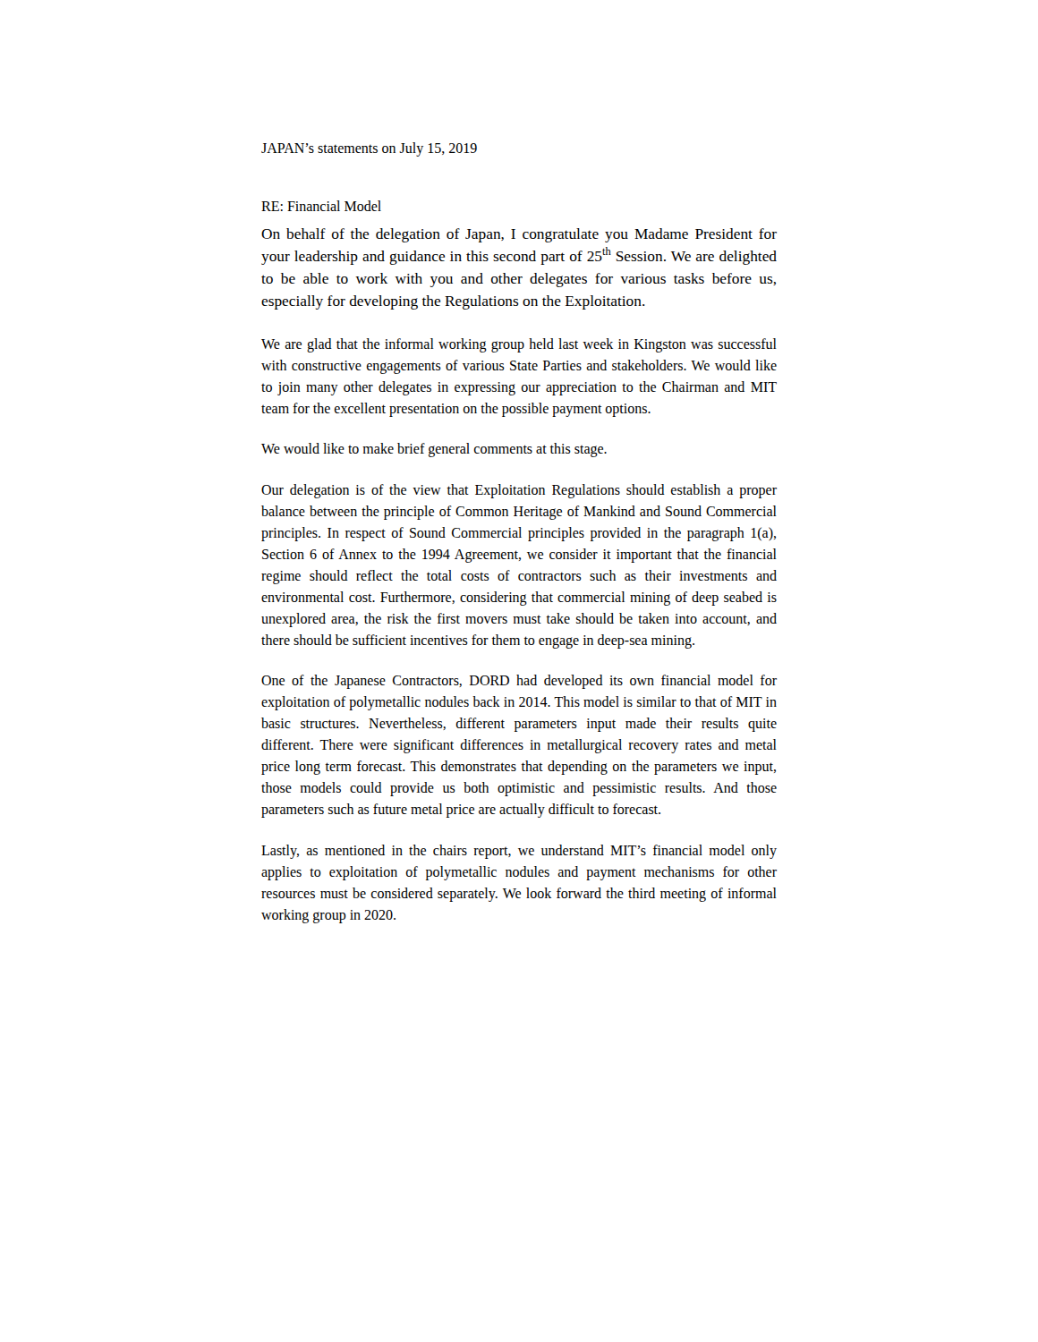JAPAN’s statements on July 15, 2019
RE: Financial Model
On behalf of the delegation of Japan, I congratulate you Madame President for your leadership and guidance in this second part of 25th Session. We are delighted to be able to work with you and other delegates for various tasks before us, especially for developing the Regulations on the Exploitation.
We are glad that the informal working group held last week in Kingston was successful with constructive engagements of various State Parties and stakeholders. We would like to join many other delegates in expressing our appreciation to the Chairman and MIT team for the excellent presentation on the possible payment options.
We would like to make brief general comments at this stage.
Our delegation is of the view that Exploitation Regulations should establish a proper balance between the principle of Common Heritage of Mankind and Sound Commercial principles. In respect of Sound Commercial principles provided in the paragraph 1(a), Section 6 of Annex to the 1994 Agreement, we consider it important that the financial regime should reflect the total costs of contractors such as their investments and environmental cost. Furthermore, considering that commercial mining of deep seabed is unexplored area, the risk the first movers must take should be taken into account, and there should be sufficient incentives for them to engage in deep-sea mining.
One of the Japanese Contractors, DORD had developed its own financial model for exploitation of polymetallic nodules back in 2014. This model is similar to that of MIT in basic structures. Nevertheless, different parameters input made their results quite different. There were significant differences in metallurgical recovery rates and metal price long term forecast. This demonstrates that depending on the parameters we input, those models could provide us both optimistic and pessimistic results. And those parameters such as future metal price are actually difficult to forecast.
Lastly, as mentioned in the chairs report, we understand MIT’s financial model only applies to exploitation of polymetallic nodules and payment mechanisms for other resources must be considered separately. We look forward the third meeting of informal working group in 2020.